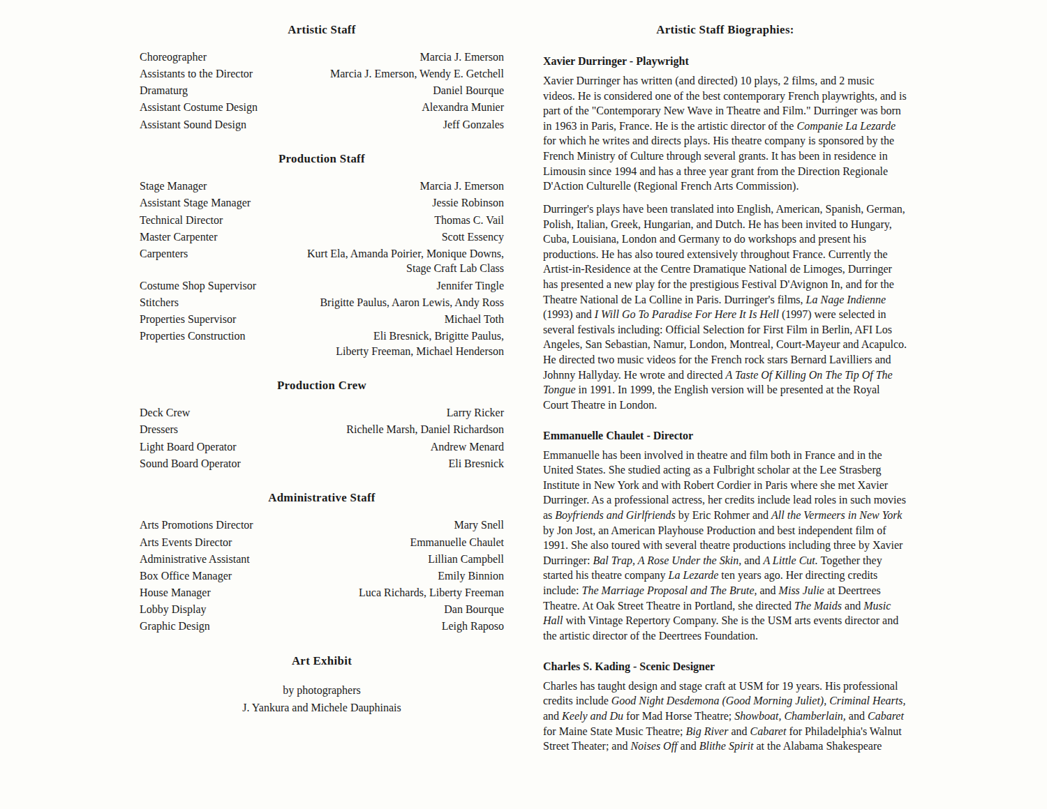Artistic Staff
| Choreographer | Marcia J. Emerson |
| Assistants to the Director | Marcia J. Emerson, Wendy E. Getchell |
| Dramaturg | Daniel Bourque |
| Assistant Costume Design | Alexandra Munier |
| Assistant Sound Design | Jeff Gonzales |
Production Staff
| Stage Manager | Marcia J. Emerson |
| Assistant Stage Manager | Jessie Robinson |
| Technical Director | Thomas C. Vail |
| Master Carpenter | Scott Essency |
| Carpenters | Kurt Ela, Amanda Poirier, Monique Downs, Stage Craft Lab Class |
| Costume Shop Supervisor | Jennifer Tingle |
| Stitchers | Brigitte Paulus, Aaron Lewis, Andy Ross |
| Properties Supervisor | Michael Toth |
| Properties Construction | Eli Bresnick, Brigitte Paulus, Liberty Freeman, Michael Henderson |
Production Crew
| Deck Crew | Larry Ricker |
| Dressers | Richelle Marsh, Daniel Richardson |
| Light Board Operator | Andrew Menard |
| Sound Board Operator | Eli Bresnick |
Administrative Staff
| Arts Promotions Director | Mary Snell |
| Arts Events Director | Emmanuelle Chaulet |
| Administrative Assistant | Lillian Campbell |
| Box Office Manager | Emily Binnion |
| House Manager | Luca Richards, Liberty Freeman |
| Lobby Display | Dan Bourque |
| Graphic Design | Leigh Raposo |
Art Exhibit
by photographers
J. Yankura and Michele Dauphinais
Artistic Staff Biographies:
Xavier Durringer - Playwright
Xavier Durringer has written (and directed) 10 plays, 2 films, and 2 music videos. He is considered one of the best contemporary French playwrights, and is part of the "Contemporary New Wave in Theatre and Film." Durringer was born in 1963 in Paris, France. He is the artistic director of the Companie La Lezarde for which he writes and directs plays. His theatre company is sponsored by the French Ministry of Culture through several grants. It has been in residence in Limousin since 1994 and has a three year grant from the Direction Regionale D'Action Culturelle (Regional French Arts Commission).
Durringer's plays have been translated into English, American, Spanish, German, Polish, Italian, Greek, Hungarian, and Dutch. He has been invited to Hungary, Cuba, Louisiana, London and Germany to do workshops and present his productions. He has also toured extensively throughout France. Currently the Artist-in-Residence at the Centre Dramatique National de Limoges, Durringer has presented a new play for the prestigious Festival D'Avignon In, and for the Theatre National de La Colline in Paris. Durringer's films, La Nage Indienne (1993) and I Will Go To Paradise For Here It Is Hell (1997) were selected in several festivals including: Official Selection for First Film in Berlin, AFI Los Angeles, San Sebastian, Namur, London, Montreal, Court-Mayeur and Acapulco. He directed two music videos for the French rock stars Bernard Lavilliers and Johnny Hallyday. He wrote and directed A Taste Of Killing On The Tip Of The Tongue in 1991. In 1999, the English version will be presented at the Royal Court Theatre in London.
Emmanuelle Chaulet - Director
Emmanuelle has been involved in theatre and film both in France and in the United States. She studied acting as a Fulbright scholar at the Lee Strasberg Institute in New York and with Robert Cordier in Paris where she met Xavier Durringer. As a professional actress, her credits include lead roles in such movies as Boyfriends and Girlfriends by Eric Rohmer and All the Vermeers in New York by Jon Jost, an American Playhouse Production and best independent film of 1991. She also toured with several theatre productions including three by Xavier Durringer: Bal Trap, A Rose Under the Skin, and A Little Cut. Together they started his theatre company La Lezarde ten years ago. Her directing credits include: The Marriage Proposal and The Brute, and Miss Julie at Deertrees Theatre. At Oak Street Theatre in Portland, she directed The Maids and Music Hall with Vintage Repertory Company. She is the USM arts events director and the artistic director of the Deertrees Foundation.
Charles S. Kading - Scenic Designer
Charles has taught design and stage craft at USM for 19 years. His professional credits include Good Night Desdemona (Good Morning Juliet), Criminal Hearts, and Keely and Du for Mad Horse Theatre; Showboat, Chamberlain, and Cabaret for Maine State Music Theatre; Big River and Cabaret for Philadelphia's Walnut Street Theater; and Noises Off and Blithe Spirit at the Alabama Shakespeare